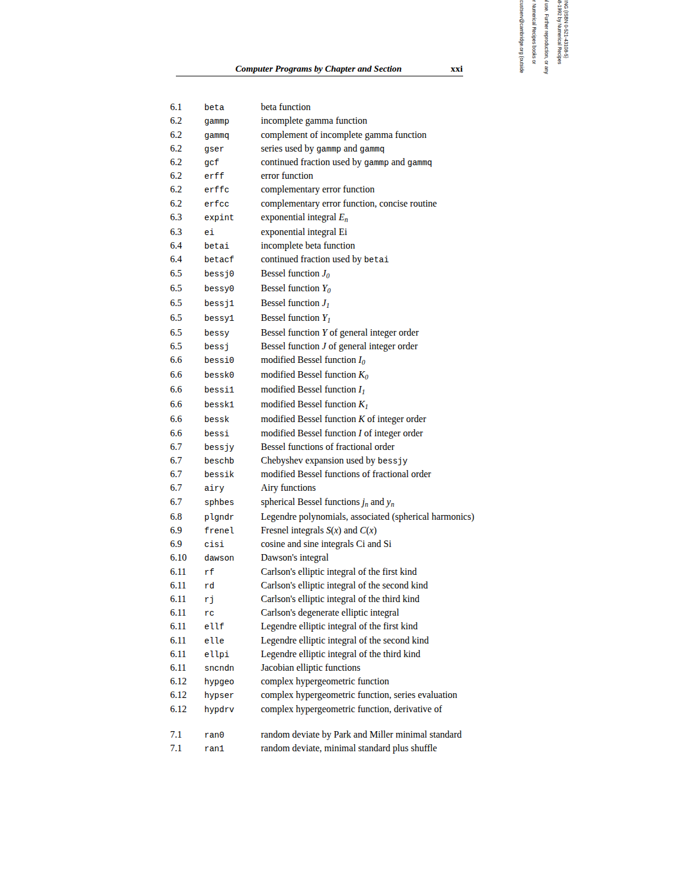Computer Programs by Chapter and Section xxi
Sample page from NUMERICAL RECIPES IN C: THE ART OF SCIENTIFIC COMPUTING (ISBN 0-521-43108-5)
Copyright (C) 1988-1992 by Cambridge University Press. Programs Copyright (C) 1988-1992 by Numerical Recipes Software.
Permission is granted for internet users to make one paper copy for their own personal use. Further reproduction, or any copying of machine-
readable files (including this one) to any server computer, is strictly prohibited. To order Numerical Recipes books or CDROMs, visit website
http://www.nr.com or call 1-800-872-7423 (North America only), or send email to directcustserv@cambridge.org (outside North America).
| 6.1 | beta | beta function |
| 6.2 | gammp | incomplete gamma function |
| 6.2 | gammq | complement of incomplete gamma function |
| 6.2 | gser | series used by gammp and gammq |
| 6.2 | gcf | continued fraction used by gammp and gammq |
| 6.2 | erff | error function |
| 6.2 | erffc | complementary error function |
| 6.2 | erfcc | complementary error function, concise routine |
| 6.3 | expint | exponential integral E n |
| 6.3 | ei | exponential integral Ei |
| 6.4 | betai | incomplete beta function |
| 6.4 | betacf | continued fraction used by betai |
| 6.5 | bessj0 | Bessel function J 0 |
| 6.5 | bessy0 | Bessel function Y 0 |
| 6.5 | bessj1 | Bessel function J 1 |
| 6.5 | bessy1 | Bessel function Y 1 |
| 6.5 | bessy | Bessel function Y of general integer order |
| 6.5 | bessj | Bessel function J of general integer order |
| 6.6 | bessi0 | modified Bessel function I 0 |
| 6.6 | bessk0 | modified Bessel function K 0 |
| 6.6 | bessi1 | modified Bessel function I 1 |
| 6.6 | bessk1 | modified Bessel function K 1 |
| 6.6 | bessk | modified Bessel function K of integer order |
| 6.6 | bessi | modified Bessel function I of integer order |
| 6.7 | bessjy | Bessel functions of fractional order |
| 6.7 | beschb | Chebyshev expansion used by bessjy |
| 6.7 | bessik | modified Bessel functions of fractional order |
| 6.7 | airy | Airy functions |
| 6.7 | sphbes | spherical Bessel functions j n and y n |
| 6.8 | plgndr | Legendre polynomials, associated (spherical harmonics) |
| 6.9 | frenel | Fresnel integrals S ( x ) and C ( x ) |
| 6.9 | cisi | cosine and sine integrals Ci and Si |
| 6.10 | dawson | Dawson's integral |
| 6.11 | rf | Carlson's elliptic integral of the first kind |
| 6.11 | rd | Carlson's elliptic integral of the second kind |
| 6.11 | rj | Carlson's elliptic integral of the third kind |
| 6.11 | rc | Carlson's degenerate elliptic integral |
| 6.11 | ellf | Legendre elliptic integral of the first kind |
| 6.11 | elle | Legendre elliptic integral of the second kind |
| 6.11 | ellpi | Legendre elliptic integral of the third kind |
| 6.11 | sncndn | Jacobian elliptic functions |
| 6.12 | hypgeo | complex hypergeometric function |
| 6.12 | hypser | complex hypergeometric function, series evaluation |
| 6.12 | hypdrv | complex hypergeometric function, derivative of |
| 7.1 | ran0 | random deviate by Park and Miller minimal standard |
| 7.1 | ran1 | random deviate, minimal standard plus shuffle |